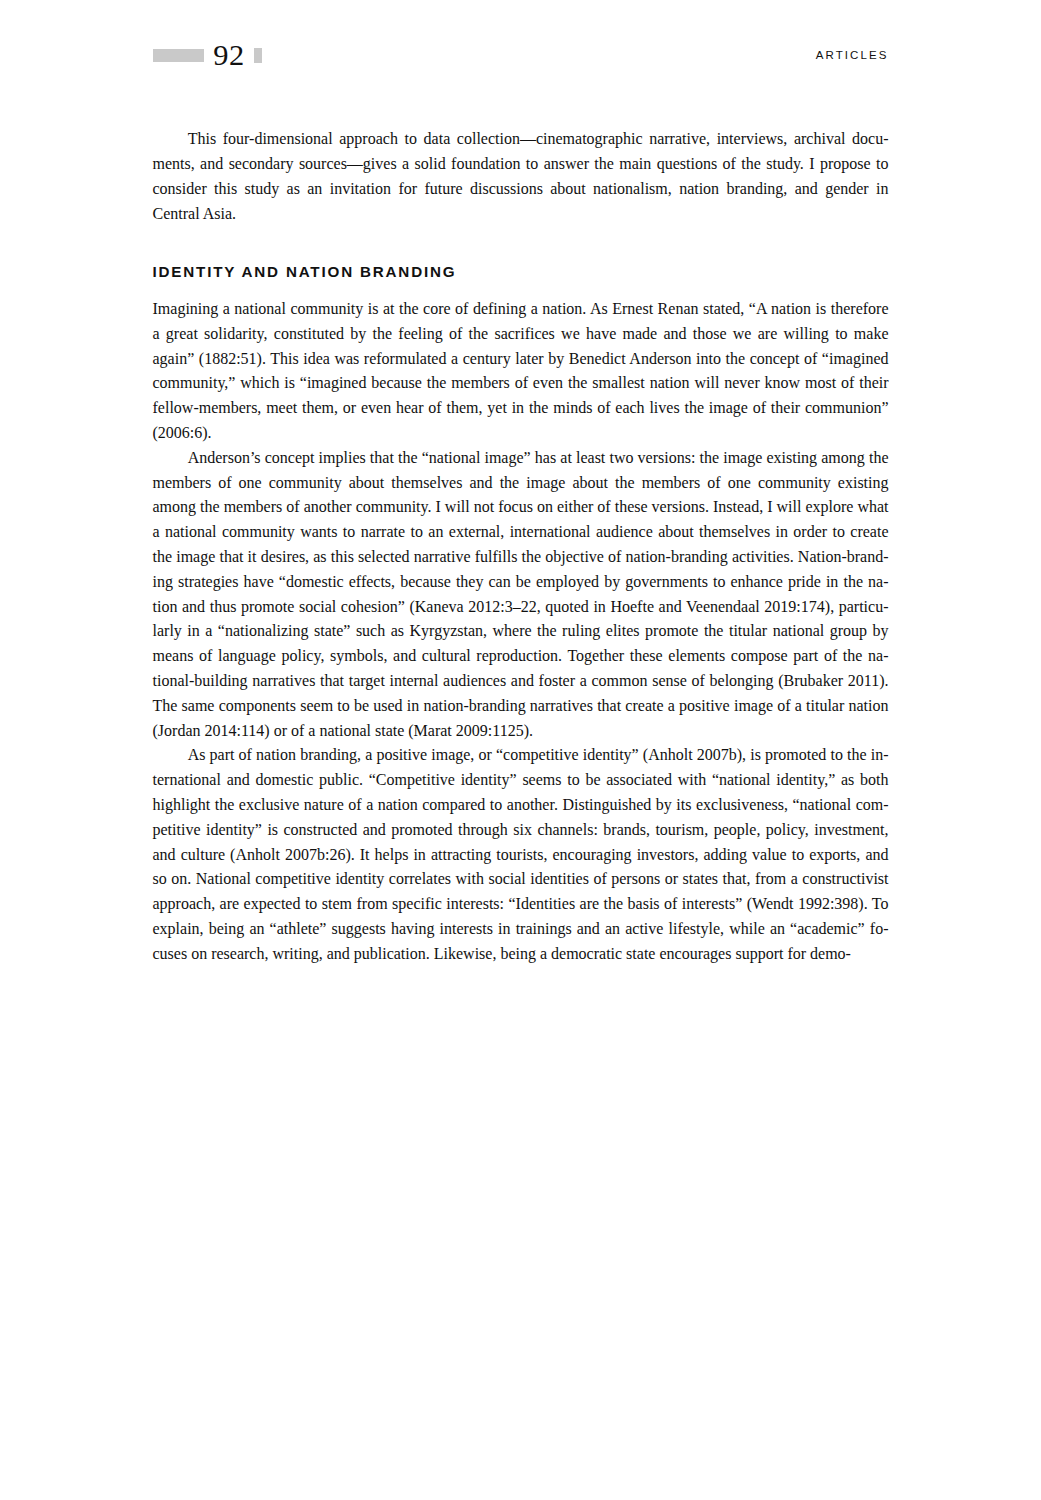92
Articles
This four-dimensional approach to data collection—cinematographic narrative, interviews, archival documents, and secondary sources—gives a solid foundation to answer the main questions of the study. I propose to consider this study as an invitation for future discussions about nationalism, nation branding, and gender in Central Asia.
Identity and Nation Branding
Imagining a national community is at the core of defining a nation. As Ernest Renan stated, “A nation is therefore a great solidarity, constituted by the feeling of the sacrifices we have made and those we are willing to make again” (1882:51). This idea was reformulated a century later by Benedict Anderson into the concept of “imagined community,” which is “imagined because the members of even the smallest nation will never know most of their fellow-members, meet them, or even hear of them, yet in the minds of each lives the image of their communion” (2006:6).
Anderson’s concept implies that the “national image” has at least two versions: the image existing among the members of one community about themselves and the image about the members of one community existing among the members of another community. I will not focus on either of these versions. Instead, I will explore what a national community wants to narrate to an external, international audience about themselves in order to create the image that it desires, as this selected narrative fulfills the objective of nation-branding activities. Nation-branding strategies have “domestic effects, because they can be employed by governments to enhance pride in the nation and thus promote social cohesion” (Kaneva 2012:3–22, quoted in Hoefte and Veenendaal 2019:174), particularly in a “nationalizing state” such as Kyrgyzstan, where the ruling elites promote the titular national group by means of language policy, symbols, and cultural reproduction. Together these elements compose part of the national-building narratives that target internal audiences and foster a common sense of belonging (Brubaker 2011). The same components seem to be used in nation-branding narratives that create a positive image of a titular nation (Jordan 2014:114) or of a national state (Marat 2009:1125).
As part of nation branding, a positive image, or “competitive identity” (Anholt 2007b), is promoted to the international and domestic public. “Competitive identity” seems to be associated with “national identity,” as both highlight the exclusive nature of a nation compared to another. Distinguished by its exclusiveness, “national competitive identity” is constructed and promoted through six channels: brands, tourism, people, policy, investment, and culture (Anholt 2007b:26). It helps in attracting tourists, encouraging investors, adding value to exports, and so on. National competitive identity correlates with social identities of persons or states that, from a constructivist approach, are expected to stem from specific interests: “Identities are the basis of interests” (Wendt 1992:398). To explain, being an “athlete” suggests having interests in trainings and an active lifestyle, while an “academic” focuses on research, writing, and publication. Likewise, being a democratic state encourages support for demo-